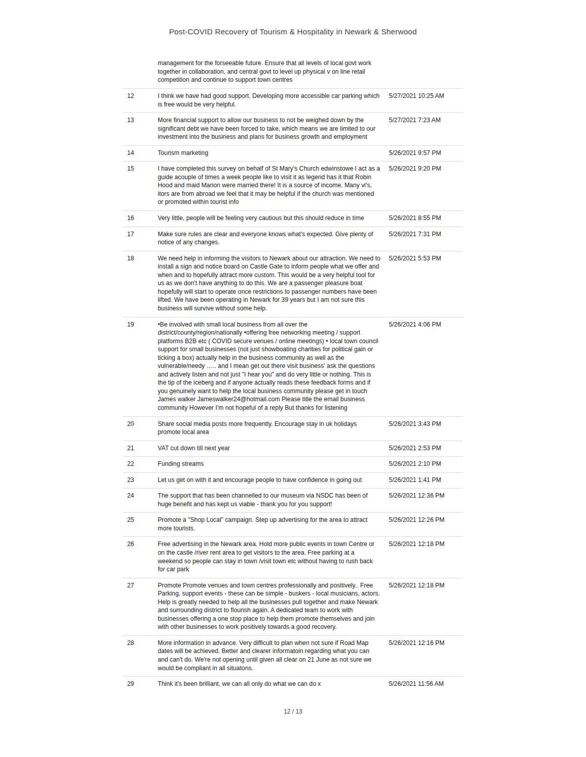Post-COVID Recovery of Tourism & Hospitality in Newark & Sherwood
| | management for the forseeable future. Ensure that all levels of local govt work together in collaboration, and central govt to level up physical v on line retail competition and continue to support town centres | |
| 12 | I think we have had good support. Developing more accessible car parking which is free would be very helpful. | 5/27/2021 10:25 AM |
| 13 | More financial support to allow our business to not be weighed down by the significant debt we have been forced to take, which means we are limited to our investment into the business and plans for business growth and employment | 5/27/2021 7:23 AM |
| 14 | Tourism marketing | 5/26/2021 9:57 PM |
| 15 | I have completed this survey on behalf of St Mary's Church edwinstowe I act as a guide acouple of times a week people like to visit it as legend has it that Robin Hood and maid Marion were married there! It is a source of income. Many vi's, itors are from abroad we feel that it may be helpful if the church was mentioned or promoted within tourist info | 5/26/2021 9:20 PM |
| 16 | Very little, people will be feeling very cautious but this should reduce in time | 5/26/2021 8:55 PM |
| 17 | Make sure rules are clear and everyone knows what's expected. Give plenty of notice of any changes. | 5/26/2021 7:31 PM |
| 18 | We need help in informing the visitors to Newark about our attraction. We need to install a sign and notice board on Castle Gate to inform people what we offer and when and to hopefully attract more custom. This would be a very helpful tool for us as we don't have anything to do this. We are a passenger pleasure boat hopefully will start to operate once restrictions to passenger numbers have been lifted. We have been operating in Newark for 39 years but I am not sure this business will survive without some help. | 5/26/2021 5:53 PM |
| 19 | •Be involved with small local business from all over the district/county/region/nationally •offering free networking meeting / support platforms B2B etc ( COVID secure venues / online meetings) • local town council support for small businesses (not just showboating charities for political gain or ticking a box) actually help in the business community as well as the vulnerable/needy ….. and I mean get out there visit business' ask the questions and actively listen and not just "I hear you" and do very little or nothing. This is the tip of the iceberg and if anyone actually reads these feedback forms and if you genuinely want to help the local business community please get in touch James walker Jameswalker24@hotmail.com Please title the email business community However I'm not hopeful of a reply But thanks for listening | 5/26/2021 4:06 PM |
| 20 | Share social media posts more frequently. Encourage stay in uk holidays promote local area | 5/26/2021 3:43 PM |
| 21 | VAT cut down till next year | 5/26/2021 2:53 PM |
| 22 | Funding streams | 5/26/2021 2:10 PM |
| 23 | Let us get on with it and encourage people to have confidence in going out | 5/26/2021 1:41 PM |
| 24 | The support that has been channelled to our museum via NSDC has been of huge benefit and has kept us viable - thank you for you support! | 5/26/2021 12:36 PM |
| 25 | Promote a "Shop Local" campaign. Step up advertising for the area to attract more tourists. | 5/26/2021 12:26 PM |
| 26 | Free advertising in the Newark area. Hold more public events in town Centre or on the castle /river rent area to get visitors to the area. Free parking at a weekend so people can stay in town /visit town etc without having to rush back for car park | 5/26/2021 12:18 PM |
| 27 | Promote Promote venues and town centres professionally and positively.. Free Parking, support events - these can be simple - buskers - local musicians, actors. Help is greatly needed to help all the businesses pull together and make Newark and surrounding district to flourish again. A dedicated team to work with businesses offering a one stop place to help them promote themselves and join with other businesses to work positively towards a good recovery. | 5/26/2021 12:18 PM |
| 28 | More information in advance. Very difficult to plan when not sure if Road Map dates will be achieved. Better and clearer informatoin regarding what you can and can't do. We're not opening until given all clear on 21 June as not sure we would be compliant in all situatons. | 5/26/2021 12:16 PM |
| 29 | Think it's been brilliant, we can all only do what we can do x | 5/26/2021 11:56 AM |
12 / 13